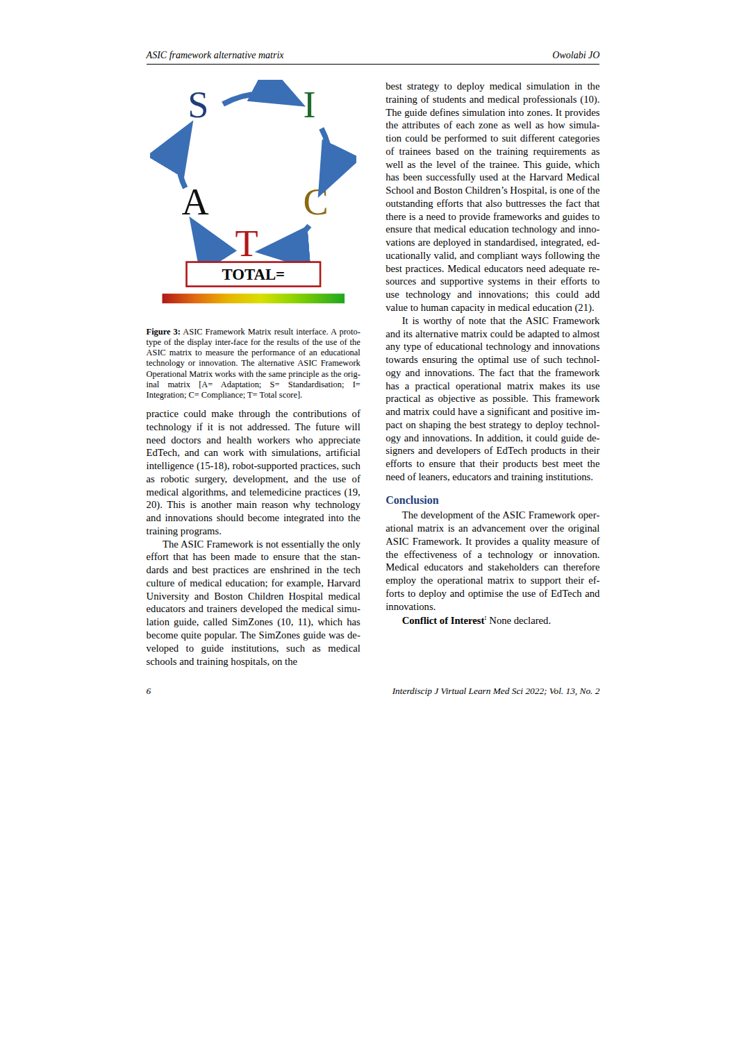ASIC framework alternative matrix
Owolabi JO
S I C T A TOTAL=
Figure 3: ASIC Framework Matrix result interface. A prototype of the display inter-face for the results of the use of the ASIC matrix to measure the performance of an educational technology or innovation. The alternative ASIC Framework Operational Matrix works with the same principle as the original matrix [A= Adaptation; S= Standardisation; I= Integration; C= Compliance; T= Total score].
practice could make through the contributions of technology if it is not addressed. The future will need doctors and health workers who appreciate EdTech, and can work with simulations, artificial intelligence (15-18), robot-supported practices, such as robotic surgery, development, and the use of medical algorithms, and telemedicine practices (19, 20). This is another main reason why technology and innovations should become integrated into the training programs.
The ASIC Framework is not essentially the only effort that has been made to ensure that the standards and best practices are enshrined in the tech culture of medical education; for example, Harvard University and Boston Children Hospital medical educators and trainers developed the medical simulation guide, called SimZones (10, 11), which has become quite popular. The SimZones guide was developed to guide institutions, such as medical schools and training hospitals, on the
best strategy to deploy medical simulation in the training of students and medical professionals (10). The guide defines simulation into zones. It provides the attributes of each zone as well as how simulation could be performed to suit different categories of trainees based on the training requirements as well as the level of the trainee. This guide, which has been successfully used at the Harvard Medical School and Boston Children’s Hospital, is one of the outstanding efforts that also buttresses the fact that there is a need to provide frameworks and guides to ensure that medical education technology and innovations are deployed in standardised, integrated, educationally valid, and compliant ways following the best practices. Medical educators need adequate resources and supportive systems in their efforts to use technology and innovations; this could add value to human capacity in medical education (21).
It is worthy of note that the ASIC Framework and its alternative matrix could be adapted to almost any type of educational technology and innovations towards ensuring the optimal use of such technology and innovations. The fact that the framework has a practical operational matrix makes its use practical as objective as possible. This framework and matrix could have a significant and positive impact on shaping the best strategy to deploy technology and innovations. In addition, it could guide designers and developers of EdTech products in their efforts to ensure that their products best meet the need of leaners, educators and training institutions.
Conclusion
The development of the ASIC Framework operational matrix is an advancement over the original ASIC Framework. It provides a quality measure of the effectiveness of a technology or innovation. Medical educators and stakeholders can therefore employ the operational matrix to support their efforts to deploy and optimise the use of EdTech and innovations.
Conflict of Interest: None declared.
6
Interdiscip J Virtual Learn Med Sci 2022; Vol. 13, No. 2